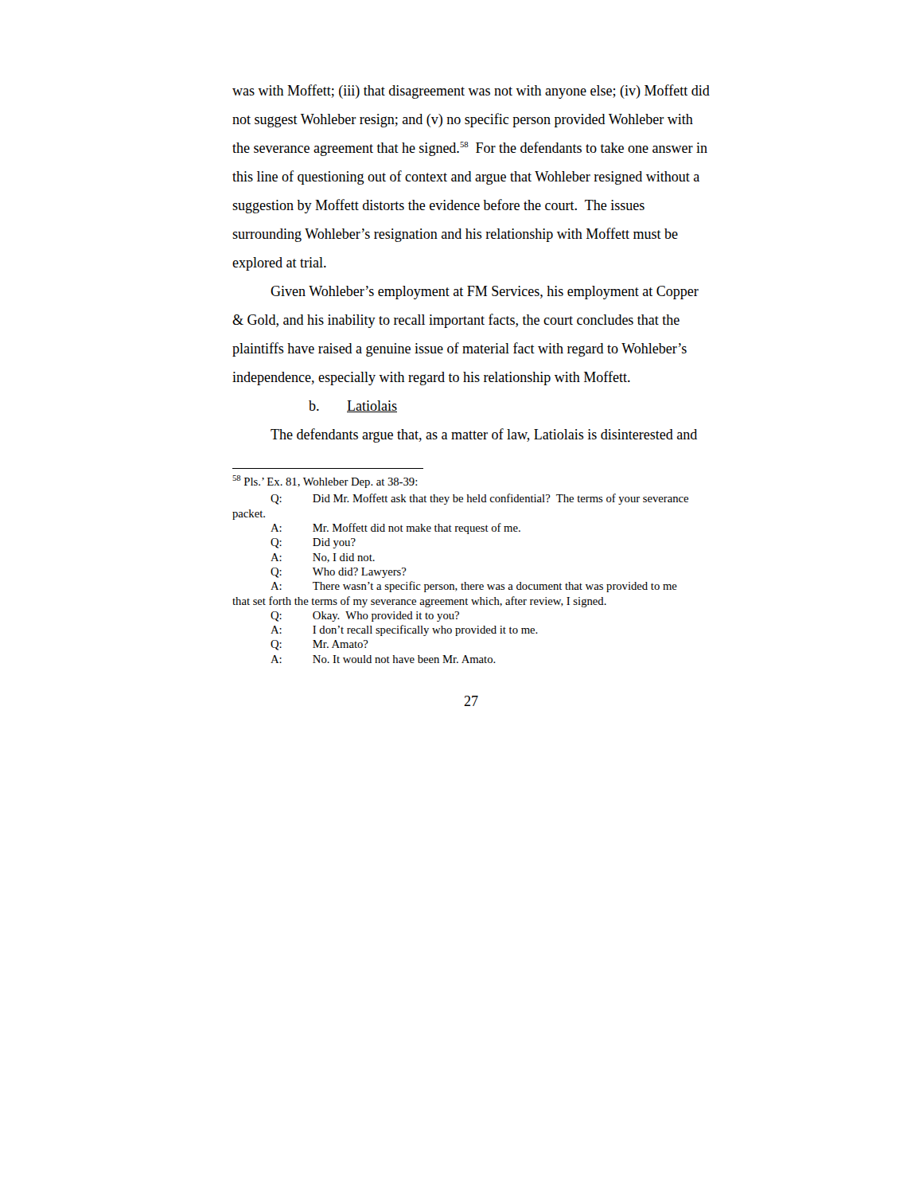was with Moffett; (iii) that disagreement was not with anyone else; (iv) Moffett did not suggest Wohleber resign; and (v) no specific person provided Wohleber with the severance agreement that he signed.58 For the defendants to take one answer in this line of questioning out of context and argue that Wohleber resigned without a suggestion by Moffett distorts the evidence before the court. The issues surrounding Wohleber’s resignation and his relationship with Moffett must be explored at trial.
Given Wohleber’s employment at FM Services, his employment at Copper & Gold, and his inability to recall important facts, the court concludes that the plaintiffs have raised a genuine issue of material fact with regard to Wohleber’s independence, especially with regard to his relationship with Moffett.
b. Latiolais
The defendants argue that, as a matter of law, Latiolais is disinterested and
58 Pls.’ Ex. 81, Wohleber Dep. at 38-39:
Q: Did Mr. Moffett ask that they be held confidential? The terms of your severance
packet.
A: Mr. Moffett did not make that request of me.
Q: Did you?
A: No, I did not.
Q: Who did? Lawyers?
A: There wasn’t a specific person, there was a document that was provided to me
that set forth the terms of my severance agreement which, after review, I signed.
Q: Okay. Who provided it to you?
A: I don’t recall specifically who provided it to me.
Q: Mr. Amato?
A: No. It would not have been Mr. Amato.
27